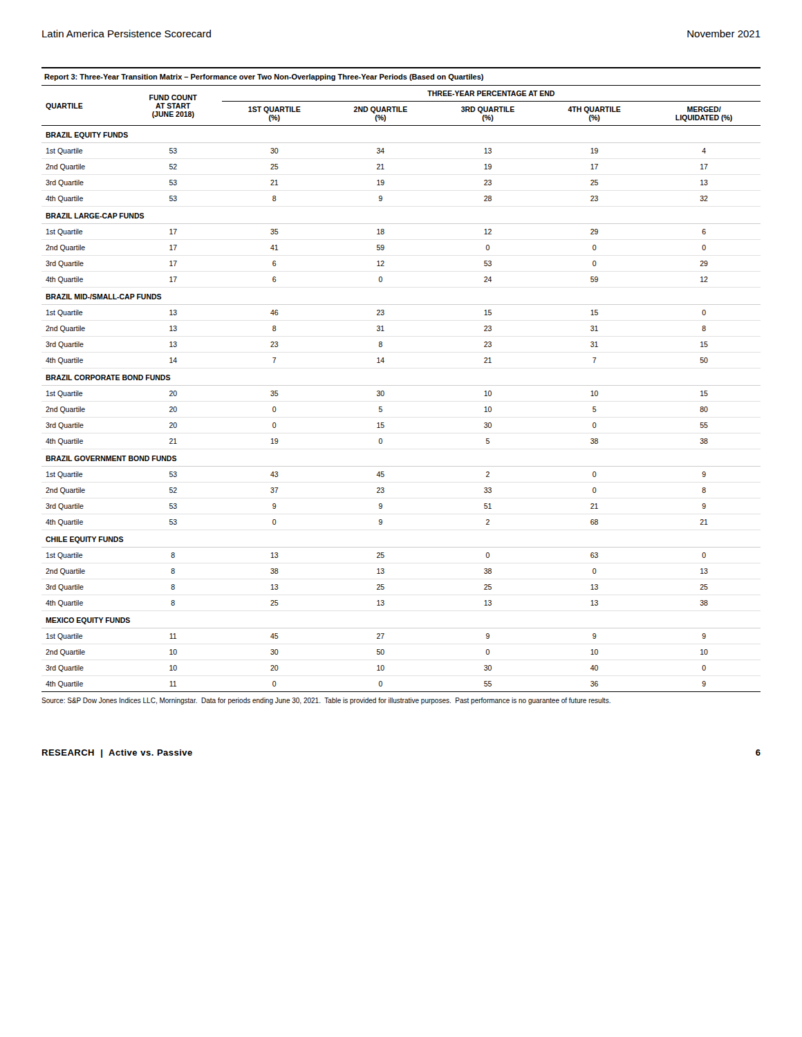Latin America Persistence Scorecard
November 2021
Report 3: Three-Year Transition Matrix – Performance over Two Non-Overlapping Three-Year Periods (Based on Quartiles)
| QUARTILE | FUND COUNT AT START (JUNE 2018) | THREE-YEAR PERCENTAGE AT END |
| --- | --- | --- |
| 1ST QUARTILE (%) | 2ND QUARTILE (%) | 3RD QUARTILE (%) | 4TH QUARTILE (%) | MERGED/ LIQUIDATED (%) |
| BRAZIL EQUITY FUNDS |
| 1st Quartile | 53 | 30 | 34 | 13 | 19 | 4 |
| 2nd Quartile | 52 | 25 | 21 | 19 | 17 | 17 |
| 3rd Quartile | 53 | 21 | 19 | 23 | 25 | 13 |
| 4th Quartile | 53 | 8 | 9 | 28 | 23 | 32 |
| BRAZIL LARGE-CAP FUNDS |
| 1st Quartile | 17 | 35 | 18 | 12 | 29 | 6 |
| 2nd Quartile | 17 | 41 | 59 | 0 | 0 | 0 |
| 3rd Quartile | 17 | 6 | 12 | 53 | 0 | 29 |
| 4th Quartile | 17 | 6 | 0 | 24 | 59 | 12 |
| BRAZIL MID-/SMALL-CAP FUNDS |
| 1st Quartile | 13 | 46 | 23 | 15 | 15 | 0 |
| 2nd Quartile | 13 | 8 | 31 | 23 | 31 | 8 |
| 3rd Quartile | 13 | 23 | 8 | 23 | 31 | 15 |
| 4th Quartile | 14 | 7 | 14 | 21 | 7 | 50 |
| BRAZIL CORPORATE BOND FUNDS |
| 1st Quartile | 20 | 35 | 30 | 10 | 10 | 15 |
| 2nd Quartile | 20 | 0 | 5 | 10 | 5 | 80 |
| 3rd Quartile | 20 | 0 | 15 | 30 | 0 | 55 |
| 4th Quartile | 21 | 19 | 0 | 5 | 38 | 38 |
| BRAZIL GOVERNMENT BOND FUNDS |
| 1st Quartile | 53 | 43 | 45 | 2 | 0 | 9 |
| 2nd Quartile | 52 | 37 | 23 | 33 | 0 | 8 |
| 3rd Quartile | 53 | 9 | 9 | 51 | 21 | 9 |
| 4th Quartile | 53 | 0 | 9 | 2 | 68 | 21 |
| CHILE EQUITY FUNDS |
| 1st Quartile | 8 | 13 | 25 | 0 | 63 | 0 |
| 2nd Quartile | 8 | 38 | 13 | 38 | 0 | 13 |
| 3rd Quartile | 8 | 13 | 25 | 25 | 13 | 25 |
| 4th Quartile | 8 | 25 | 13 | 13 | 13 | 38 |
| MEXICO EQUITY FUNDS |
| 1st Quartile | 11 | 45 | 27 | 9 | 9 | 9 |
| 2nd Quartile | 10 | 30 | 50 | 0 | 10 | 10 |
| 3rd Quartile | 10 | 20 | 10 | 30 | 40 | 0 |
| 4th Quartile | 11 | 0 | 0 | 55 | 36 | 9 |
Source: S&P Dow Jones Indices LLC, Morningstar. Data for periods ending June 30, 2021. Table is provided for illustrative purposes. Past performance is no guarantee of future results.
RESEARCH | Active vs. Passive
6